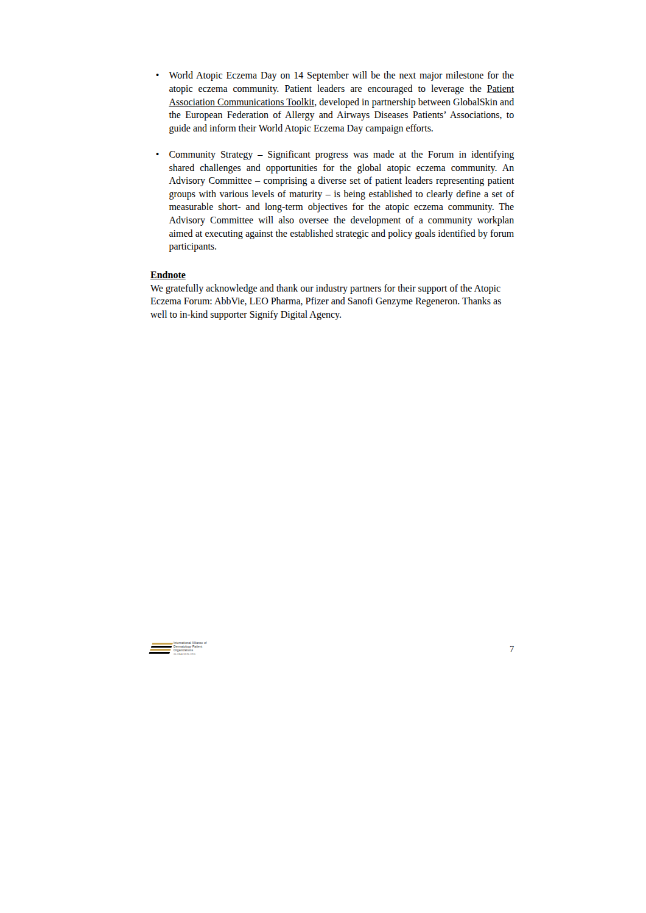World Atopic Eczema Day on 14 September will be the next major milestone for the atopic eczema community. Patient leaders are encouraged to leverage the Patient Association Communications Toolkit, developed in partnership between GlobalSkin and the European Federation of Allergy and Airways Diseases Patients’ Associations, to guide and inform their World Atopic Eczema Day campaign efforts.
Community Strategy – Significant progress was made at the Forum in identifying shared challenges and opportunities for the global atopic eczema community. An Advisory Committee – comprising a diverse set of patient leaders representing patient groups with various levels of maturity – is being established to clearly define a set of measurable short- and long-term objectives for the atopic eczema community. The Advisory Committee will also oversee the development of a community workplan aimed at executing against the established strategic and policy goals identified by forum participants.
Endnote
We gratefully acknowledge and thank our industry partners for their support of the Atopic Eczema Forum: AbbVie, LEO Pharma, Pfizer and Sanofi Genzyme Regeneron. Thanks as well to in-kind supporter Signify Digital Agency.
International Alliance of
Dermatology Patient
Organizations
GLOBALSKIN.ORG
7